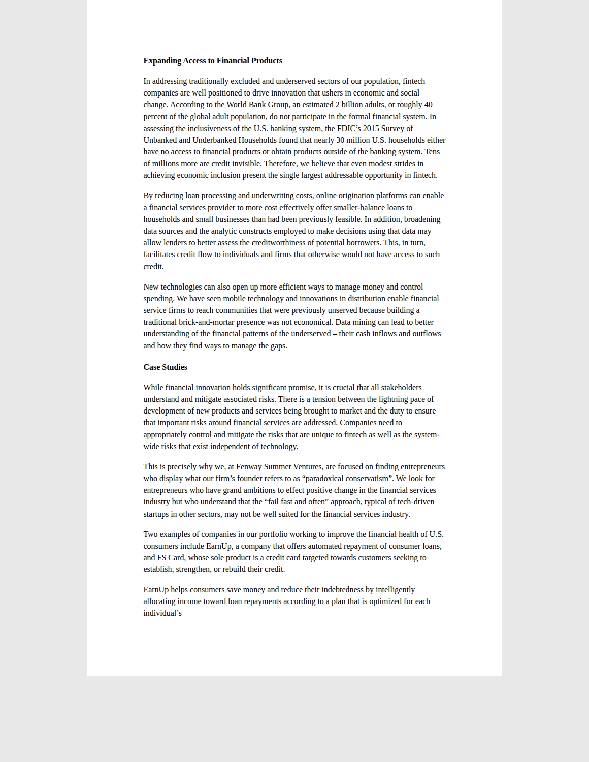Expanding Access to Financial Products
In addressing traditionally excluded and underserved sectors of our population, fintech companies are well positioned to drive innovation that ushers in economic and social change. According to the World Bank Group, an estimated 2 billion adults, or roughly 40 percent of the global adult population, do not participate in the formal financial system. In assessing the inclusiveness of the U.S. banking system, the FDIC’s 2015 Survey of Unbanked and Underbanked Households found that nearly 30 million U.S. households either have no access to financial products or obtain products outside of the banking system. Tens of millions more are credit invisible. Therefore, we believe that even modest strides in achieving economic inclusion present the single largest addressable opportunity in fintech.
By reducing loan processing and underwriting costs, online origination platforms can enable a financial services provider to more cost effectively offer smaller-balance loans to households and small businesses than had been previously feasible. In addition, broadening data sources and the analytic constructs employed to make decisions using that data may allow lenders to better assess the creditworthiness of potential borrowers. This, in turn, facilitates credit flow to individuals and firms that otherwise would not have access to such credit.
New technologies can also open up more efficient ways to manage money and control spending. We have seen mobile technology and innovations in distribution enable financial service firms to reach communities that were previously unserved because building a traditional brick-and-mortar presence was not economical. Data mining can lead to better understanding of the financial patterns of the underserved – their cash inflows and outflows and how they find ways to manage the gaps.
Case Studies
While financial innovation holds significant promise, it is crucial that all stakeholders understand and mitigate associated risks. There is a tension between the lightning pace of development of new products and services being brought to market and the duty to ensure that important risks around financial services are addressed. Companies need to appropriately control and mitigate the risks that are unique to fintech as well as the system-wide risks that exist independent of technology.
This is precisely why we, at Fenway Summer Ventures, are focused on finding entrepreneurs who display what our firm’s founder refers to as “paradoxical conservatism”. We look for entrepreneurs who have grand ambitions to effect positive change in the financial services industry but who understand that the “fail fast and often” approach, typical of tech-driven startups in other sectors, may not be well suited for the financial services industry.
Two examples of companies in our portfolio working to improve the financial health of U.S. consumers include EarnUp, a company that offers automated repayment of consumer loans, and FS Card, whose sole product is a credit card targeted towards customers seeking to establish, strengthen, or rebuild their credit.
EarnUp helps consumers save money and reduce their indebtedness by intelligently allocating income toward loan repayments according to a plan that is optimized for each individual’s